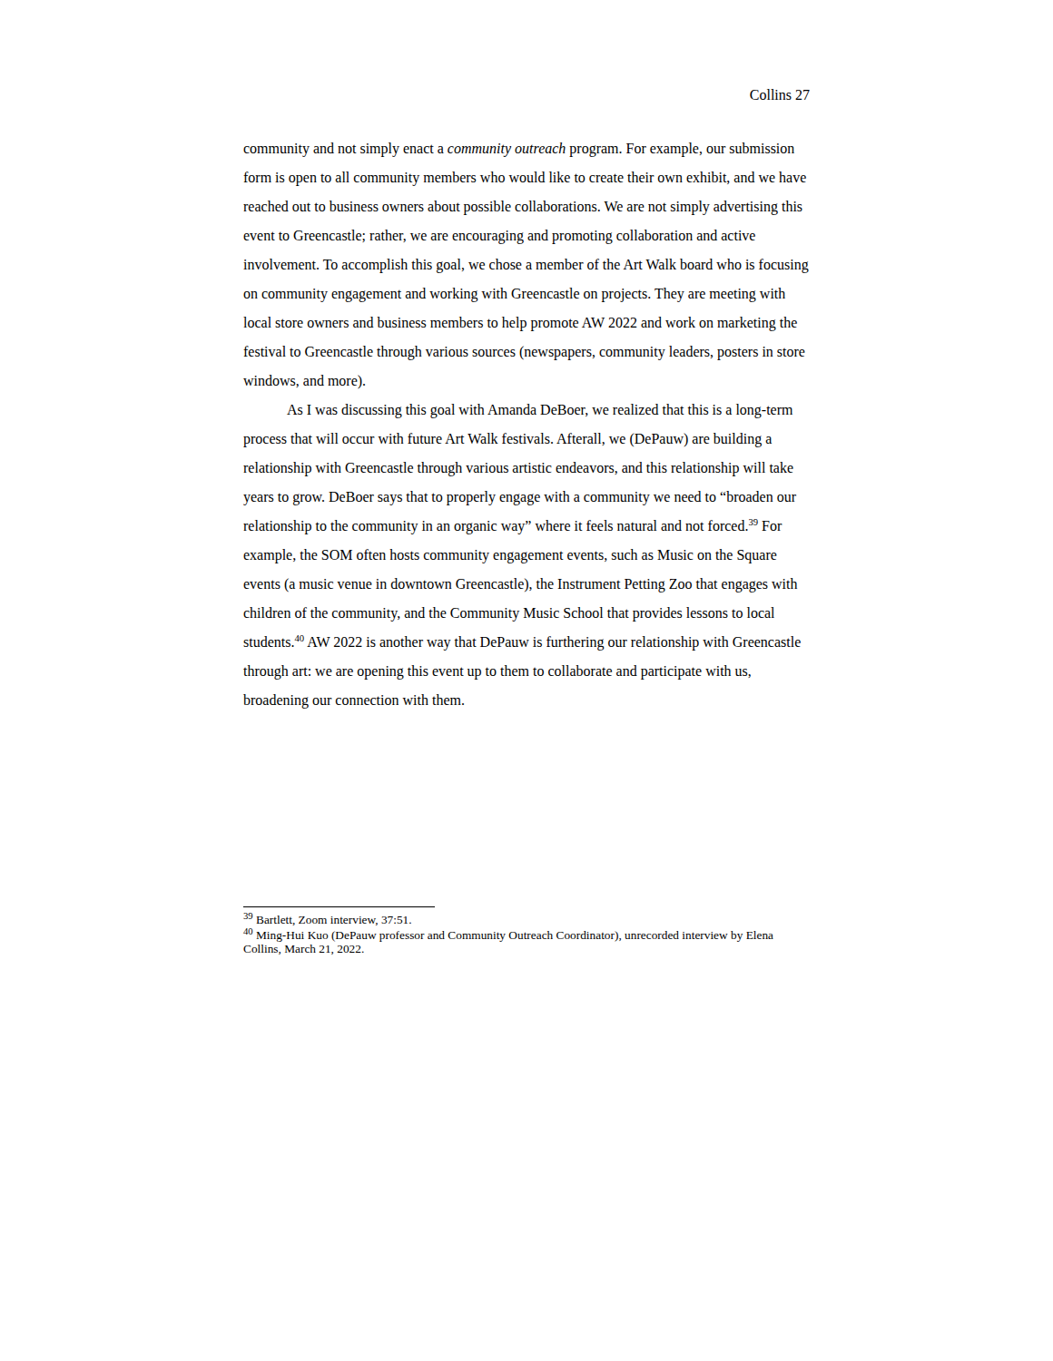Collins 27
community and not simply enact a community outreach program. For example, our submission form is open to all community members who would like to create their own exhibit, and we have reached out to business owners about possible collaborations. We are not simply advertising this event to Greencastle; rather, we are encouraging and promoting collaboration and active involvement. To accomplish this goal, we chose a member of the Art Walk board who is focusing on community engagement and working with Greencastle on projects. They are meeting with local store owners and business members to help promote AW 2022 and work on marketing the festival to Greencastle through various sources (newspapers, community leaders, posters in store windows, and more).
As I was discussing this goal with Amanda DeBoer, we realized that this is a long-term process that will occur with future Art Walk festivals. Afterall, we (DePauw) are building a relationship with Greencastle through various artistic endeavors, and this relationship will take years to grow. DeBoer says that to properly engage with a community we need to “broaden our relationship to the community in an organic way” where it feels natural and not forced.39 For example, the SOM often hosts community engagement events, such as Music on the Square events (a music venue in downtown Greencastle), the Instrument Petting Zoo that engages with children of the community, and the Community Music School that provides lessons to local students.40 AW 2022 is another way that DePauw is furthering our relationship with Greencastle through art: we are opening this event up to them to collaborate and participate with us, broadening our connection with them.
39 Bartlett, Zoom interview, 37:51.
40 Ming-Hui Kuo (DePauw professor and Community Outreach Coordinator), unrecorded interview by Elena Collins, March 21, 2022.